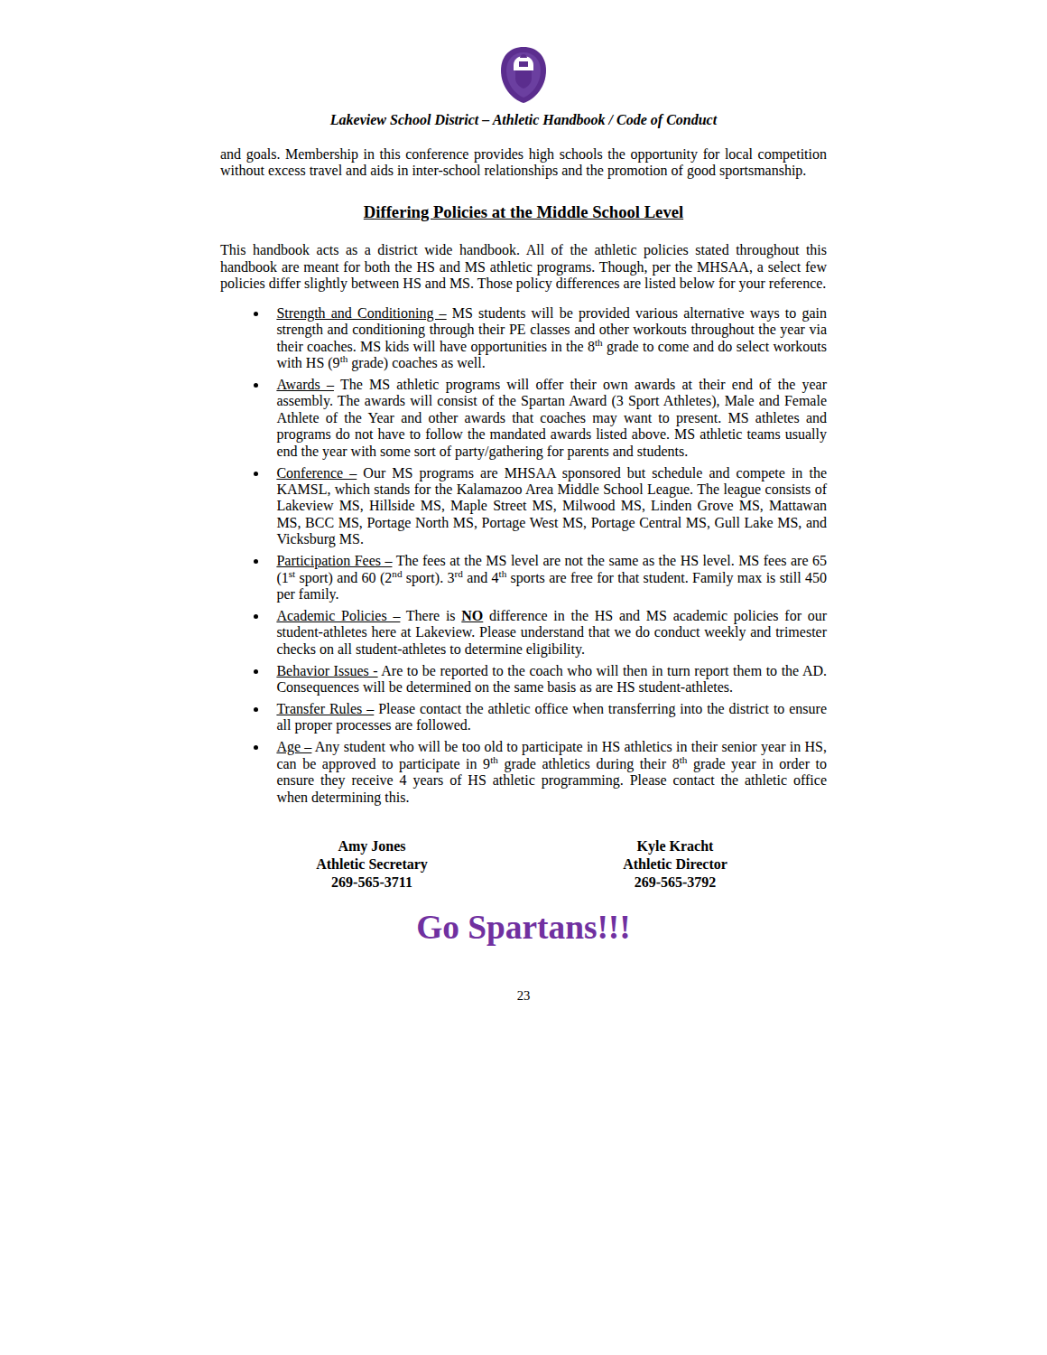Lakeview School District – Athletic Handbook / Code of Conduct
and goals. Membership in this conference provides high schools the opportunity for local competition without excess travel and aids in inter-school relationships and the promotion of good sportsmanship.
Differing Policies at the Middle School Level
This handbook acts as a district wide handbook. All of the athletic policies stated throughout this handbook are meant for both the HS and MS athletic programs. Though, per the MHSAA, a select few policies differ slightly between HS and MS. Those policy differences are listed below for your reference.
Strength and Conditioning – MS students will be provided various alternative ways to gain strength and conditioning through their PE classes and other workouts throughout the year via their coaches. MS kids will have opportunities in the 8th grade to come and do select workouts with HS (9th grade) coaches as well.
Awards – The MS athletic programs will offer their own awards at their end of the year assembly. The awards will consist of the Spartan Award (3 Sport Athletes), Male and Female Athlete of the Year and other awards that coaches may want to present. MS athletes and programs do not have to follow the mandated awards listed above. MS athletic teams usually end the year with some sort of party/gathering for parents and students.
Conference – Our MS programs are MHSAA sponsored but schedule and compete in the KAMSL, which stands for the Kalamazoo Area Middle School League. The league consists of Lakeview MS, Hillside MS, Maple Street MS, Milwood MS, Linden Grove MS, Mattawan MS, BCC MS, Portage North MS, Portage West MS, Portage Central MS, Gull Lake MS, and Vicksburg MS.
Participation Fees – The fees at the MS level are not the same as the HS level. MS fees are 65 (1st sport) and 60 (2nd sport). 3rd and 4th sports are free for that student. Family max is still 450 per family.
Academic Policies – There is NO difference in the HS and MS academic policies for our student-athletes here at Lakeview. Please understand that we do conduct weekly and trimester checks on all student-athletes to determine eligibility.
Behavior Issues - Are to be reported to the coach who will then in turn report them to the AD. Consequences will be determined on the same basis as are HS student-athletes.
Transfer Rules – Please contact the athletic office when transferring into the district to ensure all proper processes are followed.
Age – Any student who will be too old to participate in HS athletics in their senior year in HS, can be approved to participate in 9th grade athletics during their 8th grade year in order to ensure they receive 4 years of HS athletic programming. Please contact the athletic office when determining this.
| Amy Jones | Kyle Kracht |
| Athletic Secretary | Athletic Director |
| 269-565-3711 | 269-565-3792 |
Go Spartans!!!
23